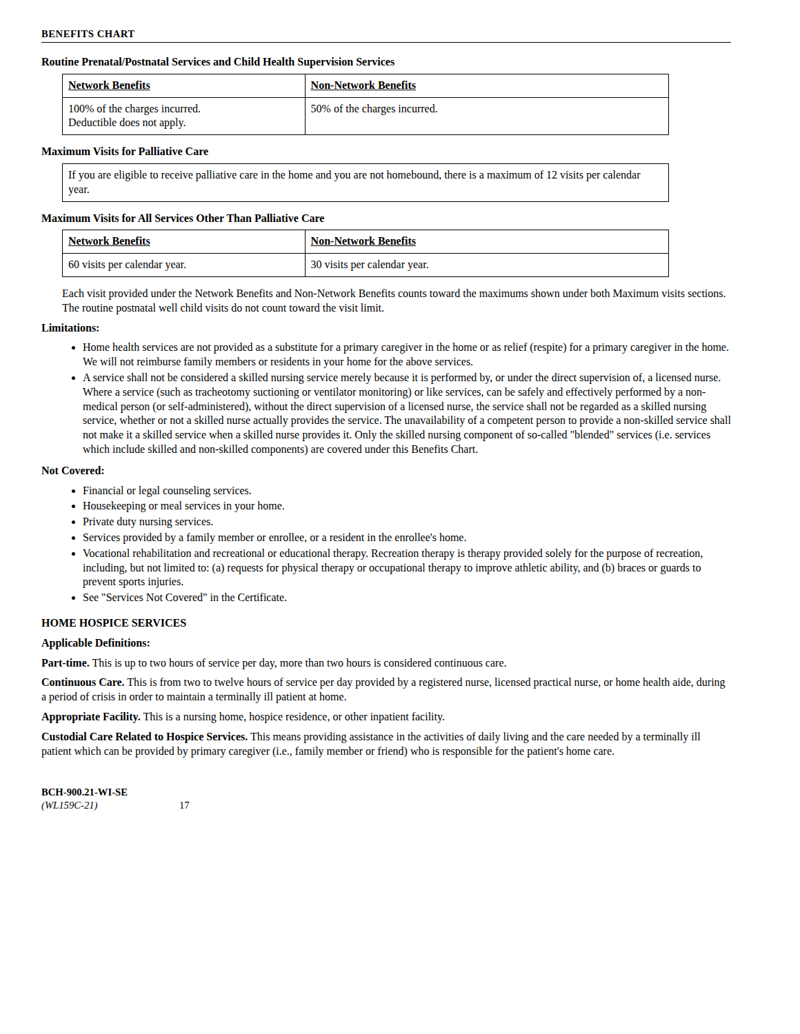BENEFITS CHART
Routine Prenatal/Postnatal Services and Child Health Supervision Services
| Network Benefits | Non-Network Benefits |
| --- | --- |
| 100% of the charges incurred. Deductible does not apply. | 50% of the charges incurred. |
Maximum Visits for Palliative Care
If you are eligible to receive palliative care in the home and you are not homebound, there is a maximum of 12 visits per calendar year.
Maximum Visits for All Services Other Than Palliative Care
| Network Benefits | Non-Network Benefits |
| --- | --- |
| 60 visits per calendar year. | 30 visits per calendar year. |
Each visit provided under the Network Benefits and Non-Network Benefits counts toward the maximums shown under both Maximum visits sections. The routine postnatal well child visits do not count toward the visit limit.
Limitations:
Home health services are not provided as a substitute for a primary caregiver in the home or as relief (respite) for a primary caregiver in the home. We will not reimburse family members or residents in your home for the above services.
A service shall not be considered a skilled nursing service merely because it is performed by, or under the direct supervision of, a licensed nurse. Where a service (such as tracheotomy suctioning or ventilator monitoring) or like services, can be safely and effectively performed by a non-medical person (or self-administered), without the direct supervision of a licensed nurse, the service shall not be regarded as a skilled nursing service, whether or not a skilled nurse actually provides the service. The unavailability of a competent person to provide a non-skilled service shall not make it a skilled service when a skilled nurse provides it. Only the skilled nursing component of so-called "blended" services (i.e. services which include skilled and non-skilled components) are covered under this Benefits Chart.
Not Covered:
Financial or legal counseling services.
Housekeeping or meal services in your home.
Private duty nursing services.
Services provided by a family member or enrollee, or a resident in the enrollee's home.
Vocational rehabilitation and recreational or educational therapy. Recreation therapy is therapy provided solely for the purpose of recreation, including, but not limited to: (a) requests for physical therapy or occupational therapy to improve athletic ability, and (b) braces or guards to prevent sports injuries.
See "Services Not Covered" in the Certificate.
HOME HOSPICE SERVICES
Applicable Definitions:
Part-time. This is up to two hours of service per day, more than two hours is considered continuous care.
Continuous Care. This is from two to twelve hours of service per day provided by a registered nurse, licensed practical nurse, or home health aide, during a period of crisis in order to maintain a terminally ill patient at home.
Appropriate Facility. This is a nursing home, hospice residence, or other inpatient facility.
Custodial Care Related to Hospice Services. This means providing assistance in the activities of daily living and the care needed by a terminally ill patient which can be provided by primary caregiver (i.e., family member or friend) who is responsible for the patient's home care.
BCH-900.21-WI-SE
(WL159C-21) 17